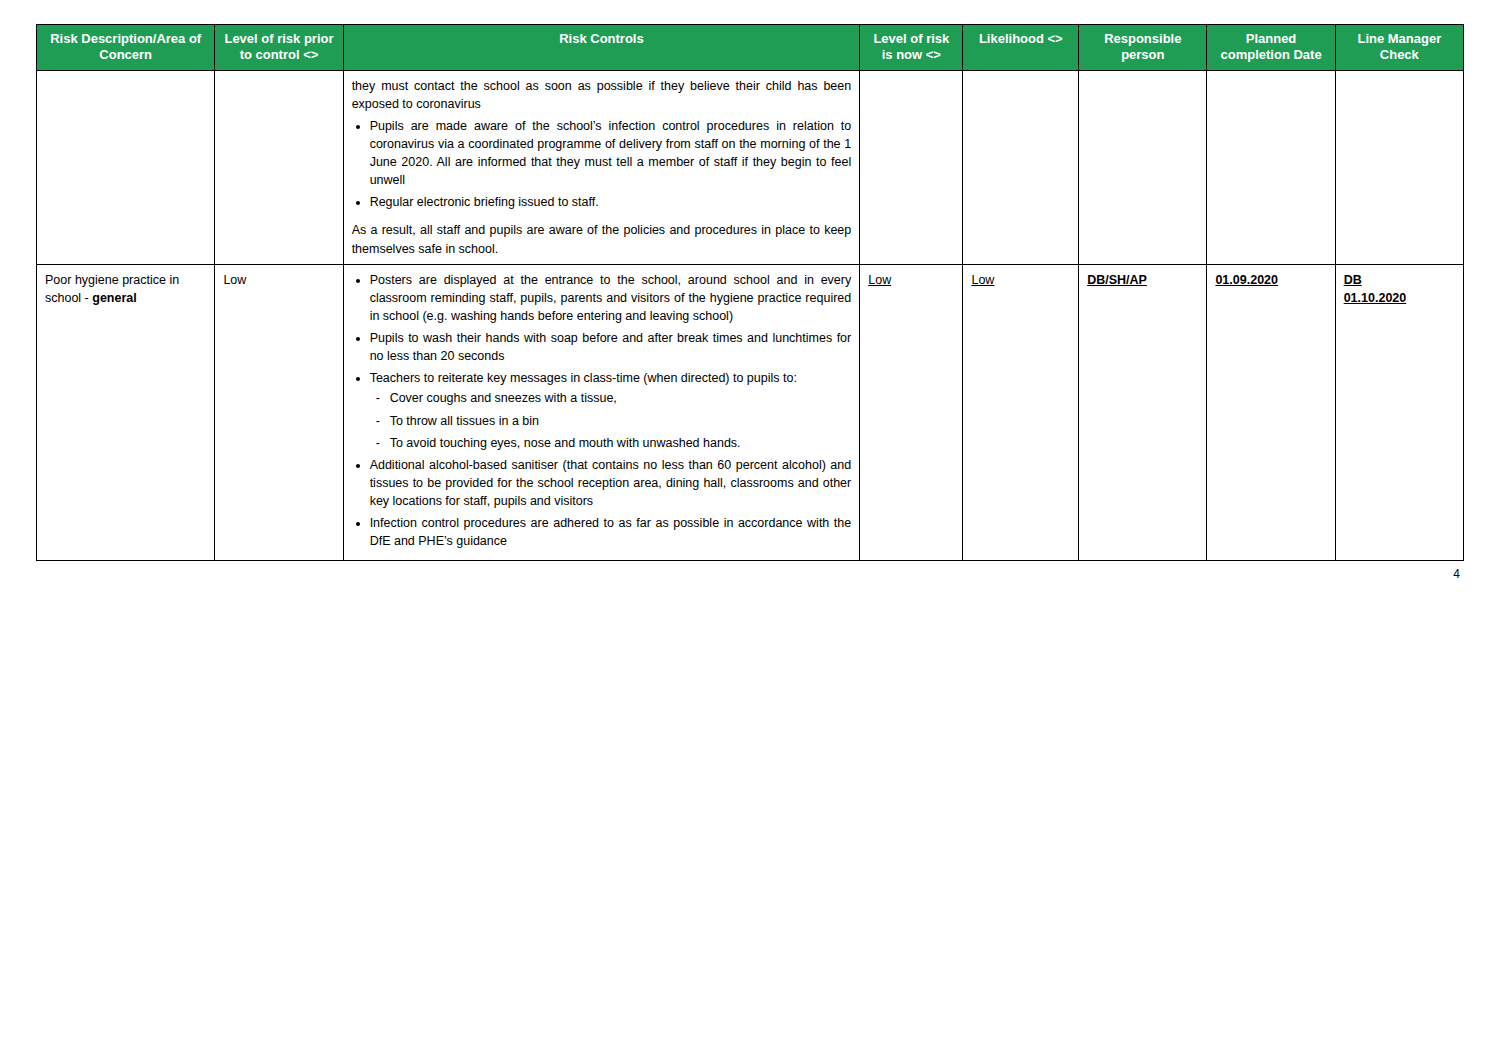| Risk Description/Area of Concern | Level of risk prior to control <> | Risk Controls | Level of risk is now <> | Likelihood <> | Responsible person | Planned completion Date | Line Manager Check |
| --- | --- | --- | --- | --- | --- | --- | --- |
| | | they must contact the school as soon as possible if they believe their child has been exposed to coronavirus Pupils are made aware of the school’s infection control procedures in relation to coronavirus via a coordinated programme of delivery from staff on the morning of the 1 June 2020. All are informed that they must tell a member of staff if they begin to feel unwell Regular electronic briefing issued to staff. As a result, all staff and pupils are aware of the policies and procedures in place to keep themselves safe in school. | | | | | |
| Poor hygiene practice in school - general | Low | Posters are displayed at the entrance to the school, around school and in every classroom reminding staff, pupils, parents and visitors of the hygiene practice required in school (e.g. washing hands before entering and leaving school) Pupils to wash their hands with soap before and after break times and lunchtimes for no less than 20 seconds Teachers to reiterate key messages in class-time (when directed) to pupils to: Cover coughs and sneezes with a tissue, To throw all tissues in a bin To avoid touching eyes, nose and mouth with unwashed hands. Additional alcohol-based sanitiser (that contains no less than 60 percent alcohol) and tissues to be provided for the school reception area, dining hall, classrooms and other key locations for staff, pupils and visitors Infection control procedures are adhered to as far as possible in accordance with the DfE and PHE’s guidance | Low | Low | DB/SH/AP | 01.09.2020 | DB 01.10.2020 |
4